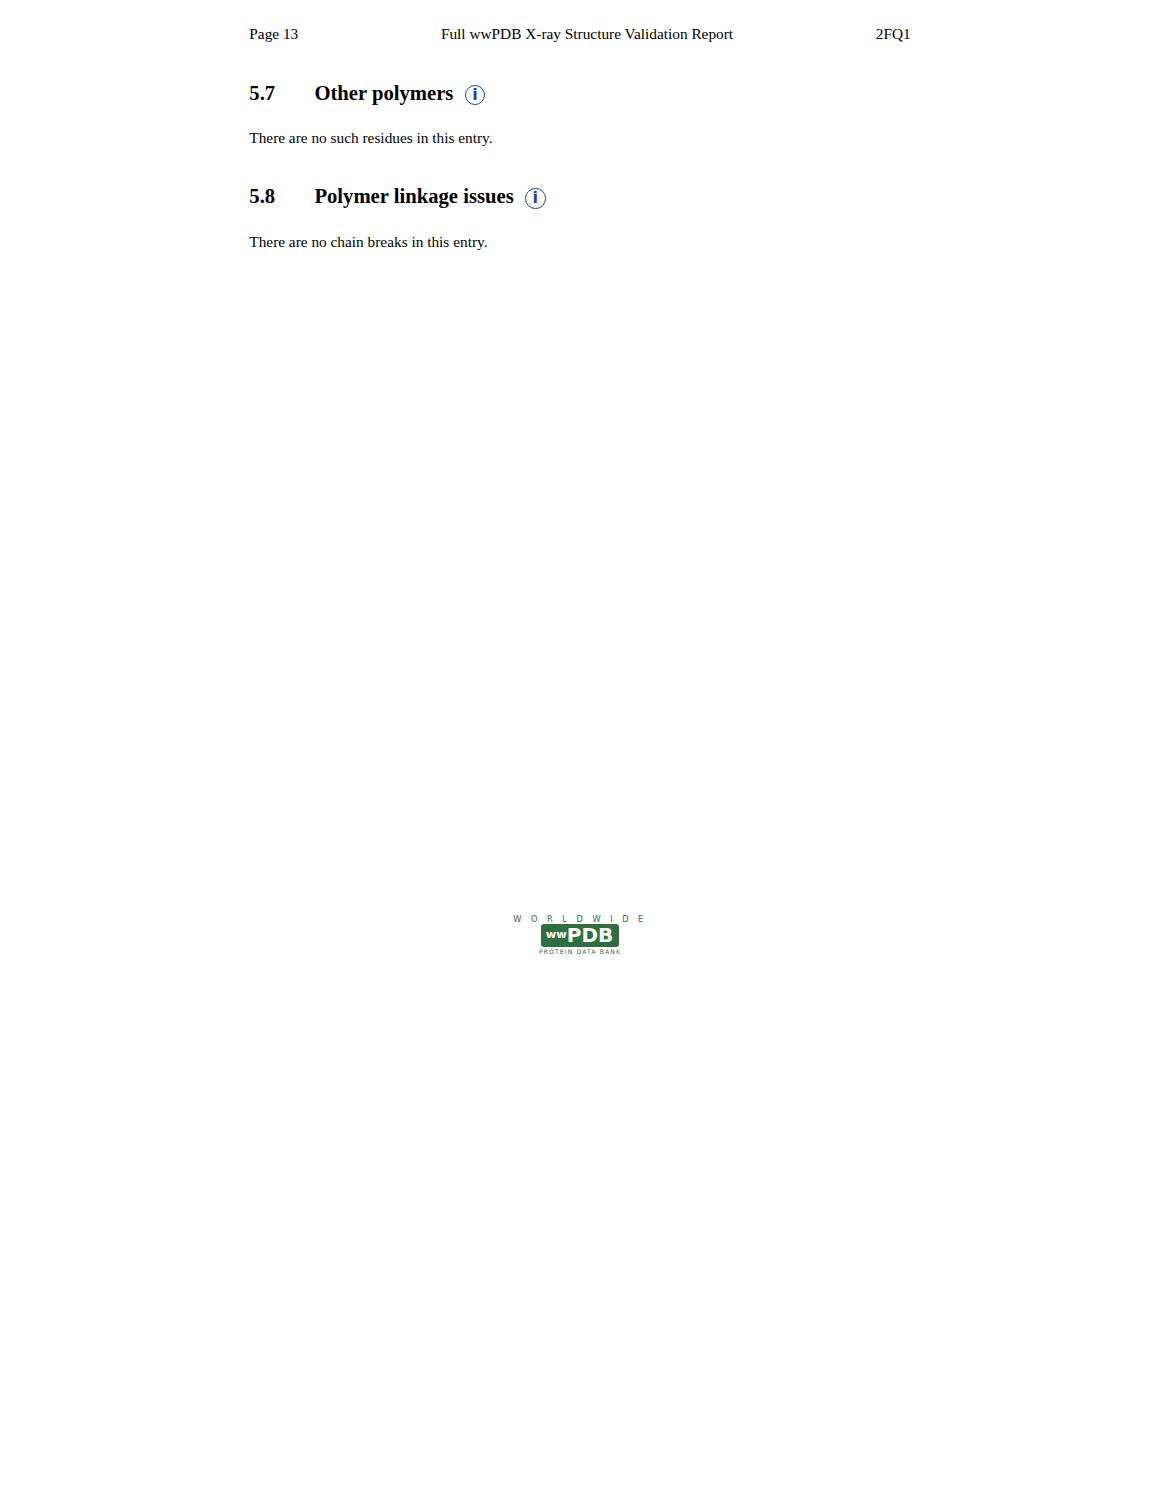Page 13
Full wwPDB X-ray Structure Validation Report
2FQ1
5.7 Other polymers i
There are no such residues in this entry.
5.8 Polymer linkage issues i
There are no chain breaks in this entry.
W O R L D W I D E ww PDB PROTEIN DATA BANK